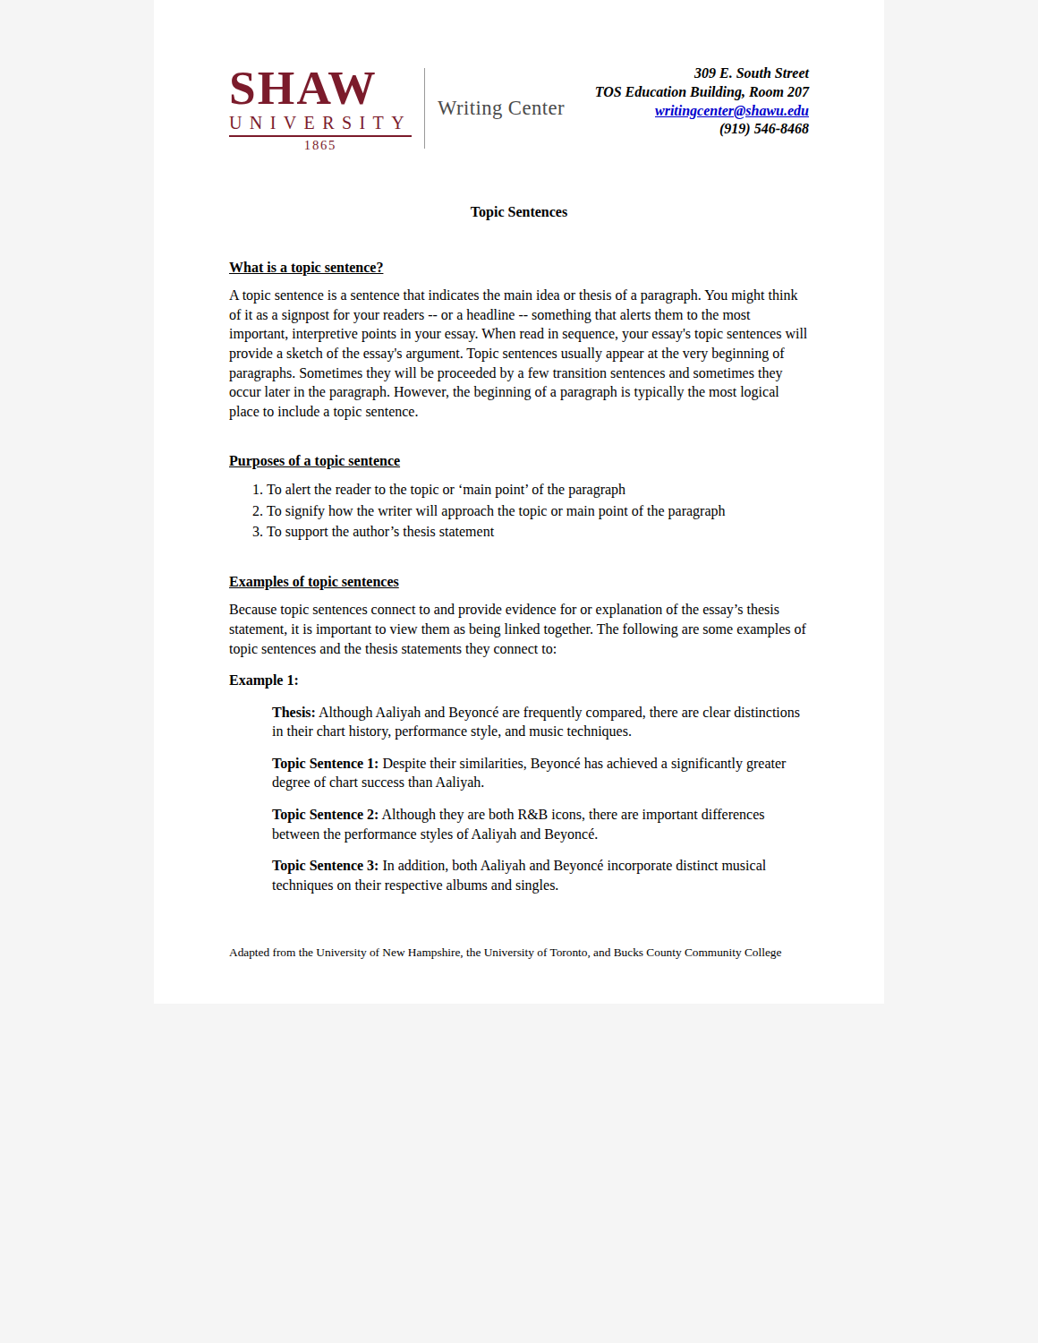SHAW UNIVERSITY
1865
Writing Center
309 E. South Street
TOS Education Building, Room 207
writingcenter@shawu.edu
(919) 546-8468
Topic Sentences
What is a topic sentence?
A topic sentence is a sentence that indicates the main idea or thesis of a paragraph. You might think of it as a signpost for your readers -- or a headline -- something that alerts them to the most important, interpretive points in your essay. When read in sequence, your essay's topic sentences will provide a sketch of the essay's argument. Topic sentences usually appear at the very beginning of paragraphs. Sometimes they will be proceeded by a few transition sentences and sometimes they occur later in the paragraph. However, the beginning of a paragraph is typically the most logical place to include a topic sentence.
Purposes of a topic sentence
To alert the reader to the topic or ‘main point’ of the paragraph
To signify how the writer will approach the topic or main point of the paragraph
To support the author’s thesis statement
Examples of topic sentences
Because topic sentences connect to and provide evidence for or explanation of the essay’s thesis statement, it is important to view them as being linked together. The following are some examples of topic sentences and the thesis statements they connect to:
Example 1:
Thesis: Although Aaliyah and Beyoncé are frequently compared, there are clear distinctions in their chart history, performance style, and music techniques.
Topic Sentence 1: Despite their similarities, Beyoncé has achieved a significantly greater degree of chart success than Aaliyah.
Topic Sentence 2: Although they are both R&B icons, there are important differences between the performance styles of Aaliyah and Beyoncé.
Topic Sentence 3: In addition, both Aaliyah and Beyoncé incorporate distinct musical techniques on their respective albums and singles.
Adapted from the University of New Hampshire, the University of Toronto, and Bucks County Community College